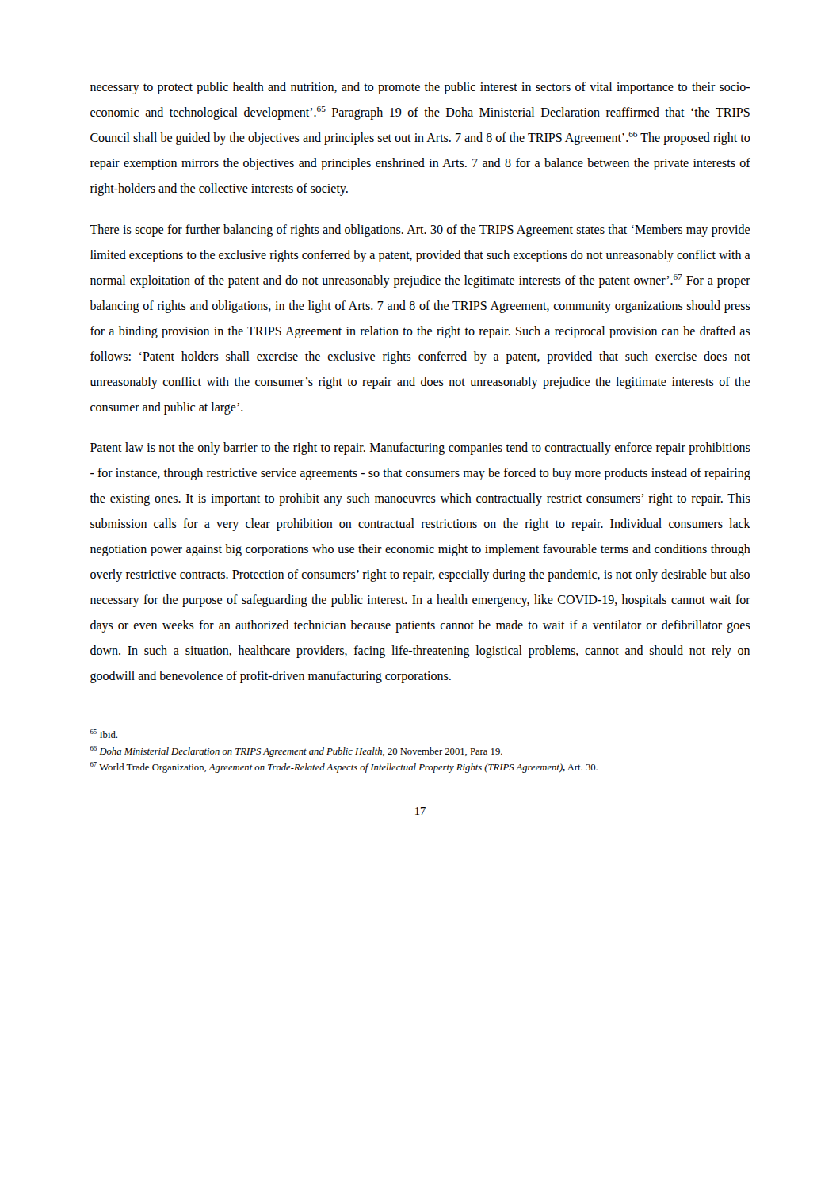necessary to protect public health and nutrition, and to promote the public interest in sectors of vital importance to their socio-economic and technological development’.65 Paragraph 19 of the Doha Ministerial Declaration reaffirmed that ‘the TRIPS Council shall be guided by the objectives and principles set out in Arts. 7 and 8 of the TRIPS Agreement’.66 The proposed right to repair exemption mirrors the objectives and principles enshrined in Arts. 7 and 8 for a balance between the private interests of right-holders and the collective interests of society.
There is scope for further balancing of rights and obligations. Art. 30 of the TRIPS Agreement states that ‘Members may provide limited exceptions to the exclusive rights conferred by a patent, provided that such exceptions do not unreasonably conflict with a normal exploitation of the patent and do not unreasonably prejudice the legitimate interests of the patent owner’.67 For a proper balancing of rights and obligations, in the light of Arts. 7 and 8 of the TRIPS Agreement, community organizations should press for a binding provision in the TRIPS Agreement in relation to the right to repair. Such a reciprocal provision can be drafted as follows: ‘Patent holders shall exercise the exclusive rights conferred by a patent, provided that such exercise does not unreasonably conflict with the consumer’s right to repair and does not unreasonably prejudice the legitimate interests of the consumer and public at large’.
Patent law is not the only barrier to the right to repair. Manufacturing companies tend to contractually enforce repair prohibitions - for instance, through restrictive service agreements - so that consumers may be forced to buy more products instead of repairing the existing ones. It is important to prohibit any such manoeuvres which contractually restrict consumers’ right to repair. This submission calls for a very clear prohibition on contractual restrictions on the right to repair. Individual consumers lack negotiation power against big corporations who use their economic might to implement favourable terms and conditions through overly restrictive contracts. Protection of consumers’ right to repair, especially during the pandemic, is not only desirable but also necessary for the purpose of safeguarding the public interest. In a health emergency, like COVID-19, hospitals cannot wait for days or even weeks for an authorized technician because patients cannot be made to wait if a ventilator or defibrillator goes down. In such a situation, healthcare providers, facing life-threatening logistical problems, cannot and should not rely on goodwill and benevolence of profit-driven manufacturing corporations.
65 Ibid.
66 Doha Ministerial Declaration on TRIPS Agreement and Public Health, 20 November 2001, Para 19.
67 World Trade Organization, Agreement on Trade-Related Aspects of Intellectual Property Rights (TRIPS Agreement), Art. 30.
17